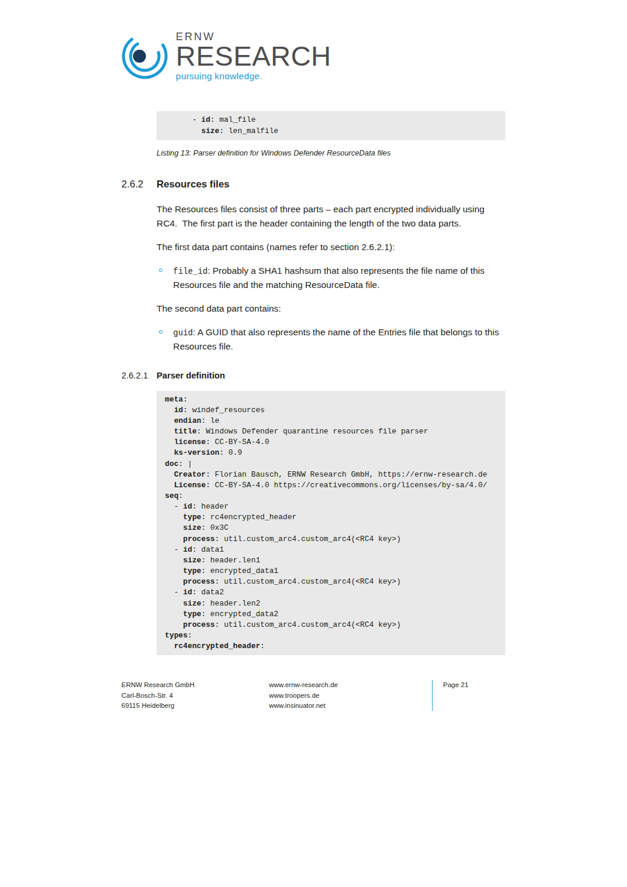ERNW
RESEARCH
pursuing knowledge.
      - id: mal_file
        size: len_malfile
Listing 13: Parser definition for Windows Defender ResourceData files
2.6.2 Resources files
The Resources files consist of three parts – each part encrypted individually using RC4. The first part is the header containing the length of the two data parts.
The first data part contains (names refer to section 2.6.2.1):
file_id: Probably a SHA1 hashsum that also represents the file name of this Resources file and the matching ResourceData file.
The second data part contains:
guid: A GUID that also represents the name of the Entries file that belongs to this Resources file.
2.6.2.1 Parser definition
meta:
  id: windef_resources
  endian: le
  title: Windows Defender quarantine resources file parser
  license: CC-BY-SA-4.0
  ks-version: 0.9
doc: |
  Creator: Florian Bausch, ERNW Research GmbH, https://ernw-research.de
  License: CC-BY-SA-4.0 https://creativecommons.org/licenses/by-sa/4.0/
seq:
  - id: header
    type: rc4encrypted_header
    size: 0x3C
    process: util.custom_arc4.custom_arc4(<RC4 key>)
  - id: data1
    size: header.len1
    type: encrypted_data1
    process: util.custom_arc4.custom_arc4(<RC4 key>)
  - id: data2
    size: header.len2
    type: encrypted_data2
    process: util.custom_arc4.custom_arc4(<RC4 key>)
types:
  rc4encrypted_header:
ERNW Research GmbH
Carl-Bosch-Str. 4
69115 Heidelberg
www.ernw-research.de
www.troopers.de
www.insinuator.net
Page 21